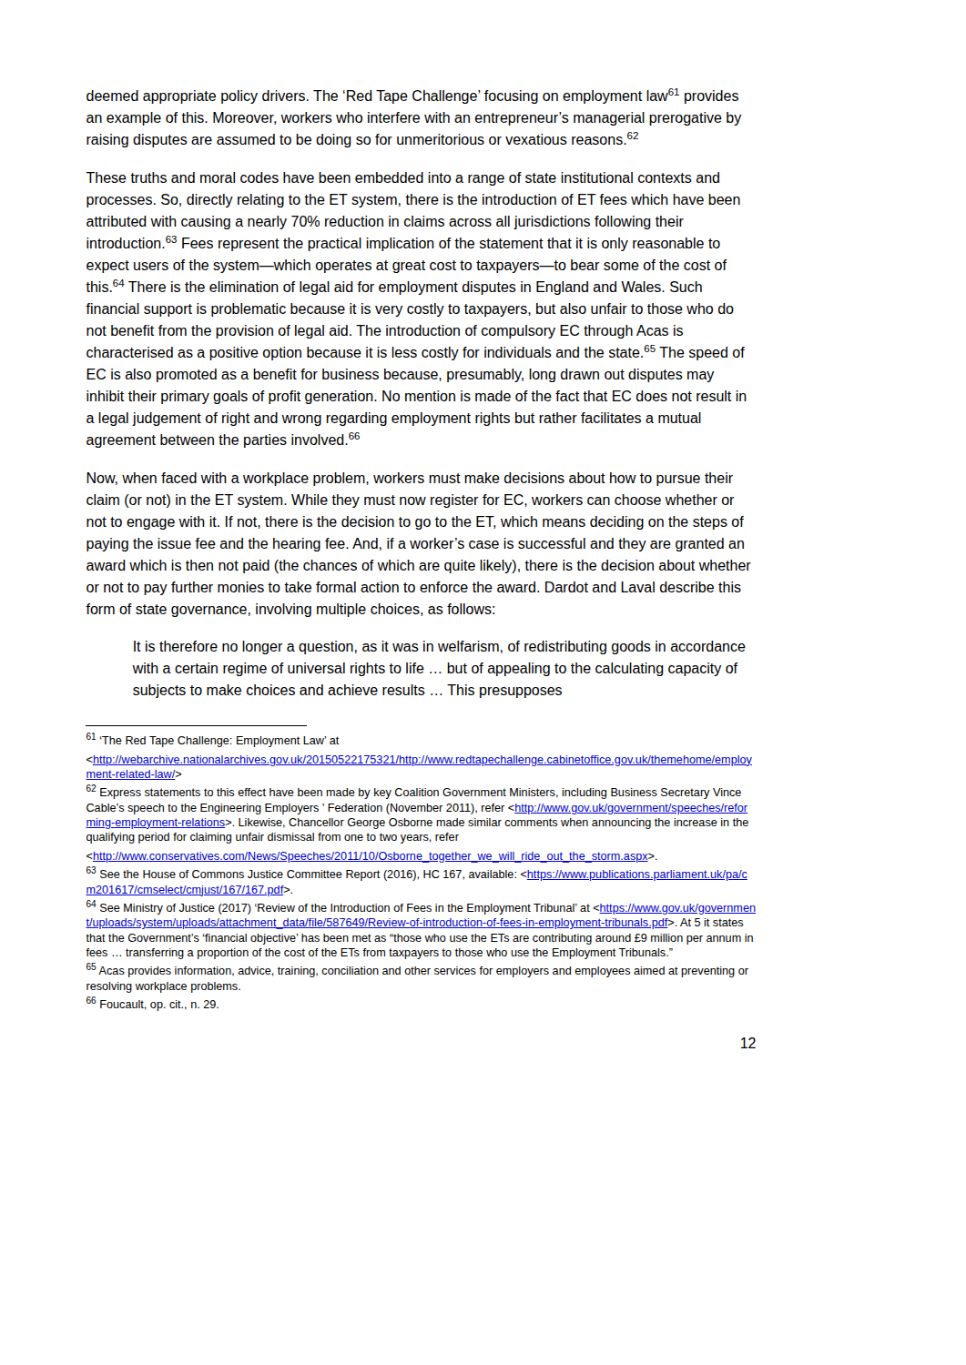deemed appropriate policy drivers. The ‘Red Tape Challenge’ focusing on employment law61 provides an example of this. Moreover, workers who interfere with an entrepreneur’s managerial prerogative by raising disputes are assumed to be doing so for unmeritorious or vexatious reasons.62
These truths and moral codes have been embedded into a range of state institutional contexts and processes. So, directly relating to the ET system, there is the introduction of ET fees which have been attributed with causing a nearly 70% reduction in claims across all jurisdictions following their introduction.63 Fees represent the practical implication of the statement that it is only reasonable to expect users of the system—which operates at great cost to taxpayers—to bear some of the cost of this.64 There is the elimination of legal aid for employment disputes in England and Wales. Such financial support is problematic because it is very costly to taxpayers, but also unfair to those who do not benefit from the provision of legal aid. The introduction of compulsory EC through Acas is characterised as a positive option because it is less costly for individuals and the state.65 The speed of EC is also promoted as a benefit for business because, presumably, long drawn out disputes may inhibit their primary goals of profit generation. No mention is made of the fact that EC does not result in a legal judgement of right and wrong regarding employment rights but rather facilitates a mutual agreement between the parties involved.66
Now, when faced with a workplace problem, workers must make decisions about how to pursue their claim (or not) in the ET system. While they must now register for EC, workers can choose whether or not to engage with it. If not, there is the decision to go to the ET, which means deciding on the steps of paying the issue fee and the hearing fee. And, if a worker’s case is successful and they are granted an award which is then not paid (the chances of which are quite likely), there is the decision about whether or not to pay further monies to take formal action to enforce the award. Dardot and Laval describe this form of state governance, involving multiple choices, as follows:
It is therefore no longer a question, as it was in welfarism, of redistributing goods in accordance with a certain regime of universal rights to life … but of appealing to the calculating capacity of subjects to make choices and achieve results … This presupposes
61 ‘The Red Tape Challenge: Employment Law’ at
<http://webarchive.nationalarchives.gov.uk/20150522175321/http://www.redtapechallenge.cabinetoffice.gov.uk/themehome/employment-related-law/>
62 Express statements to this effect have been made by key Coalition Government Ministers, including Business Secretary Vince Cable’s speech to the Engineering Employers ’ Federation (November 2011), refer <http://www.gov.uk/government/speeches/reforming-employment-relations>. Likewise, Chancellor George Osborne made similar comments when announcing the increase in the qualifying period for claiming unfair dismissal from one to two years, refer
<http://www.conservatives.com/News/Speeches/2011/10/Osborne_together_we_will_ride_out_the_storm.aspx>.
63 See the House of Commons Justice Committee Report (2016), HC 167, available: <https://www.publications.parliament.uk/pa/cm201617/cmselect/cmjust/167/167.pdf>.
64 See Ministry of Justice (2017) ‘Review of the Introduction of Fees in the Employment Tribunal’ at <https://www.gov.uk/government/uploads/system/uploads/attachment_data/file/587649/Review-of-introduction-of-fees-in-employment-tribunals.pdf>. At 5 it states that the Government’s ‘financial objective’ has been met as “those who use the ETs are contributing around £9 million per annum in fees … transferring a proportion of the cost of the ETs from taxpayers to those who use the Employment Tribunals.”
65 Acas provides information, advice, training, conciliation and other services for employers and employees aimed at preventing or resolving workplace problems.
66 Foucault, op. cit., n. 29.
12